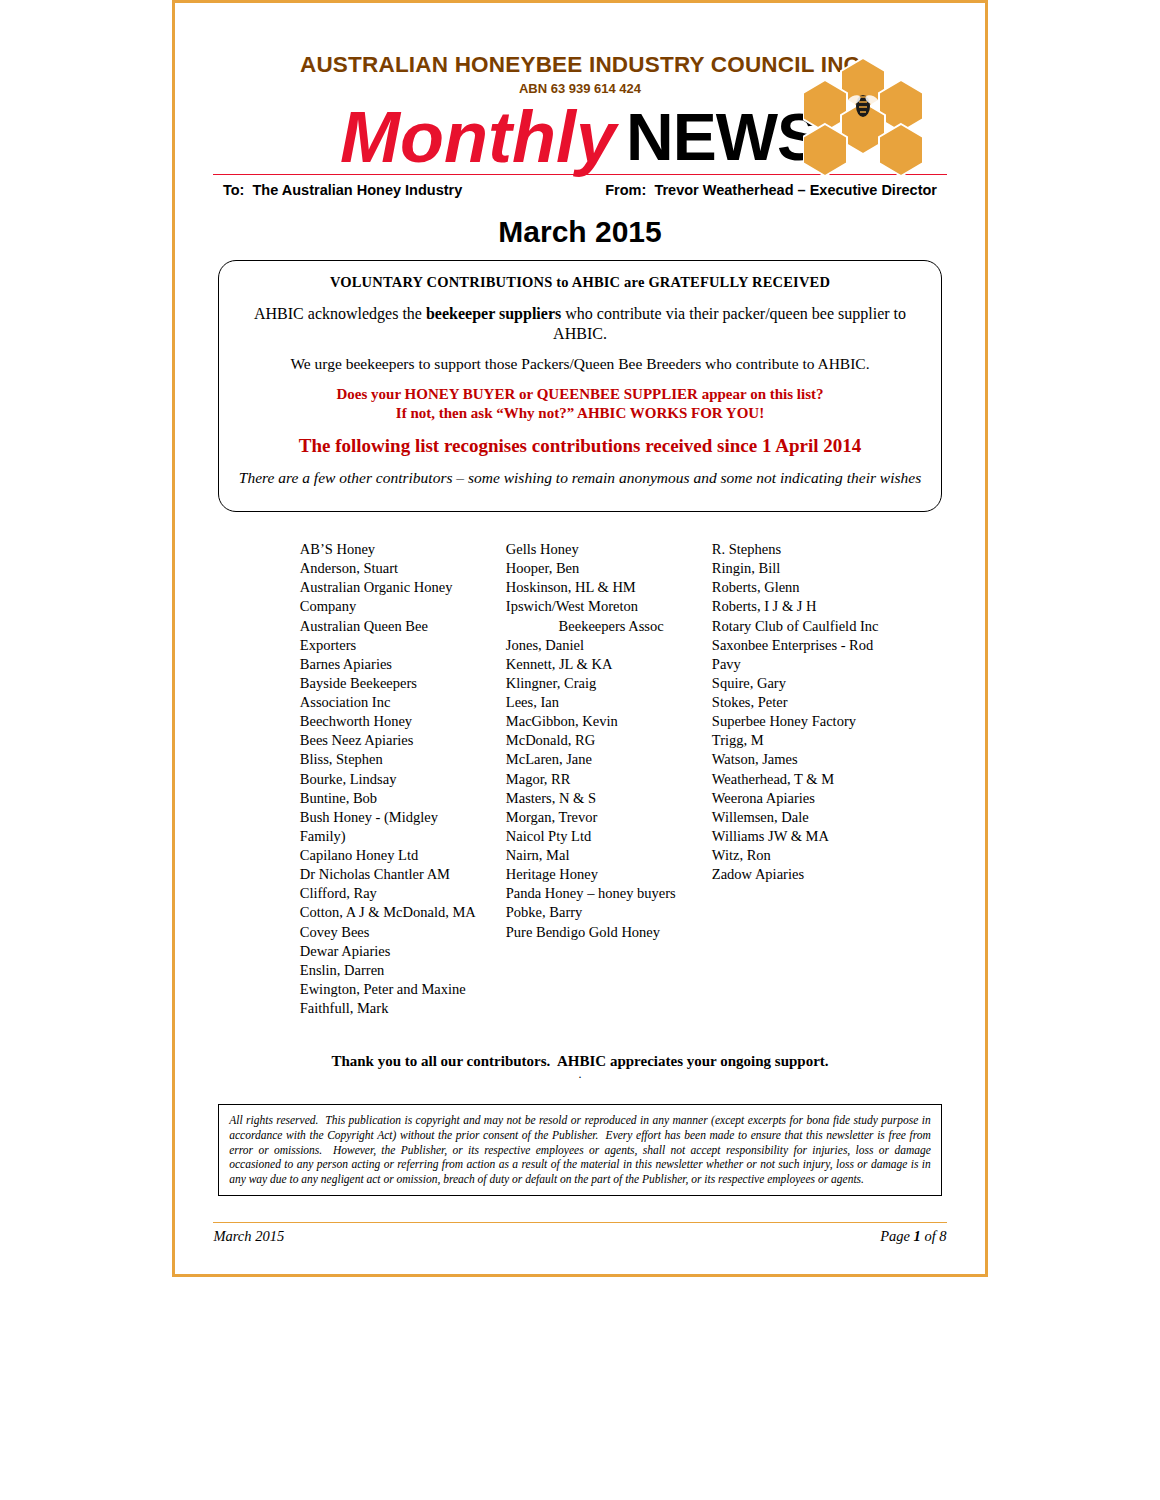AUSTRALIAN HONEYBEE INDUSTRY COUNCIL INC
ABN 63 939 614 424
Monthly NEWS
To: The Australian Honey Industry From: Trevor Weatherhead – Executive Director
March 2015
VOLUNTARY CONTRIBUTIONS to AHBIC are GRATEFULLY RECEIVED
AHBIC acknowledges the beekeeper suppliers who contribute via their packer/queen bee supplier to AHBIC.
We urge beekeepers to support those Packers/Queen Bee Breeders who contribute to AHBIC.
Does your HONEY BUYER or QUEENBEE SUPPLIER appear on this list?
If not, then ask “Why not?” AHBIC WORKS FOR YOU!
The following list recognises contributions received since 1 April 2014
There are a few other contributors – some wishing to remain anonymous and some not indicating their wishes
AB’S Honey
Anderson, Stuart
Australian Organic Honey Company
Australian Queen Bee Exporters
Barnes Apiaries
Bayside Beekeepers Association Inc
Beechworth Honey
Bees Neez Apiaries
Bliss, Stephen
Bourke, Lindsay
Buntine, Bob
Bush Honey - (Midgley Family)
Capilano Honey Ltd
Dr Nicholas Chantler AM
Clifford, Ray
Cotton, A J & McDonald, MA
Covey Bees
Dewar Apiaries
Enslin, Darren
Ewington, Peter and Maxine
Faithfull, Mark
Gells Honey
Hooper, Ben
Hoskinson, HL & HM
Ipswich/West Moreton
Beekeepers Assoc Jones, Daniel
Kennett, JL & KA
Klingner, Craig
Lees, Ian
MacGibbon, Kevin
McDonald, RG
McLaren, Jane
Magor, RR
Masters, N & S
Morgan, Trevor
Naicol Pty Ltd
Nairn, Mal
Heritage Honey
Panda Honey – honey buyers
Pobke, Barry
Pure Bendigo Gold Honey
R. Stephens
Ringin, Bill
Roberts, Glenn
Roberts, I J & J H
Rotary Club of Caulfield Inc
Saxonbee Enterprises - Rod Pavy
Squire, Gary
Stokes, Peter
Superbee Honey Factory
Trigg, M
Watson, James
Weatherhead, T & M
Weerona Apiaries
Willemsen, Dale
Williams JW & MA
Witz, Ron
Zadow Apiaries
Thank you to all our contributors. AHBIC appreciates your ongoing support. .
All rights reserved. This publication is copyright and may not be resold or reproduced in any manner (except excerpts for bona fide study purpose in accordance with the Copyright Act) without the prior consent of the Publisher. Every effort has been made to ensure that this newsletter is free from error or omissions. However, the Publisher, or its respective employees or agents, shall not accept responsibility for injuries, loss or damage occasioned to any person acting or referring from action as a result of the material in this newsletter whether or not such injury, loss or damage is in any way due to any negligent act or omission, breach of duty or default on the part of the Publisher, or its respective employees or agents.
March 2015 Page 1 of 8